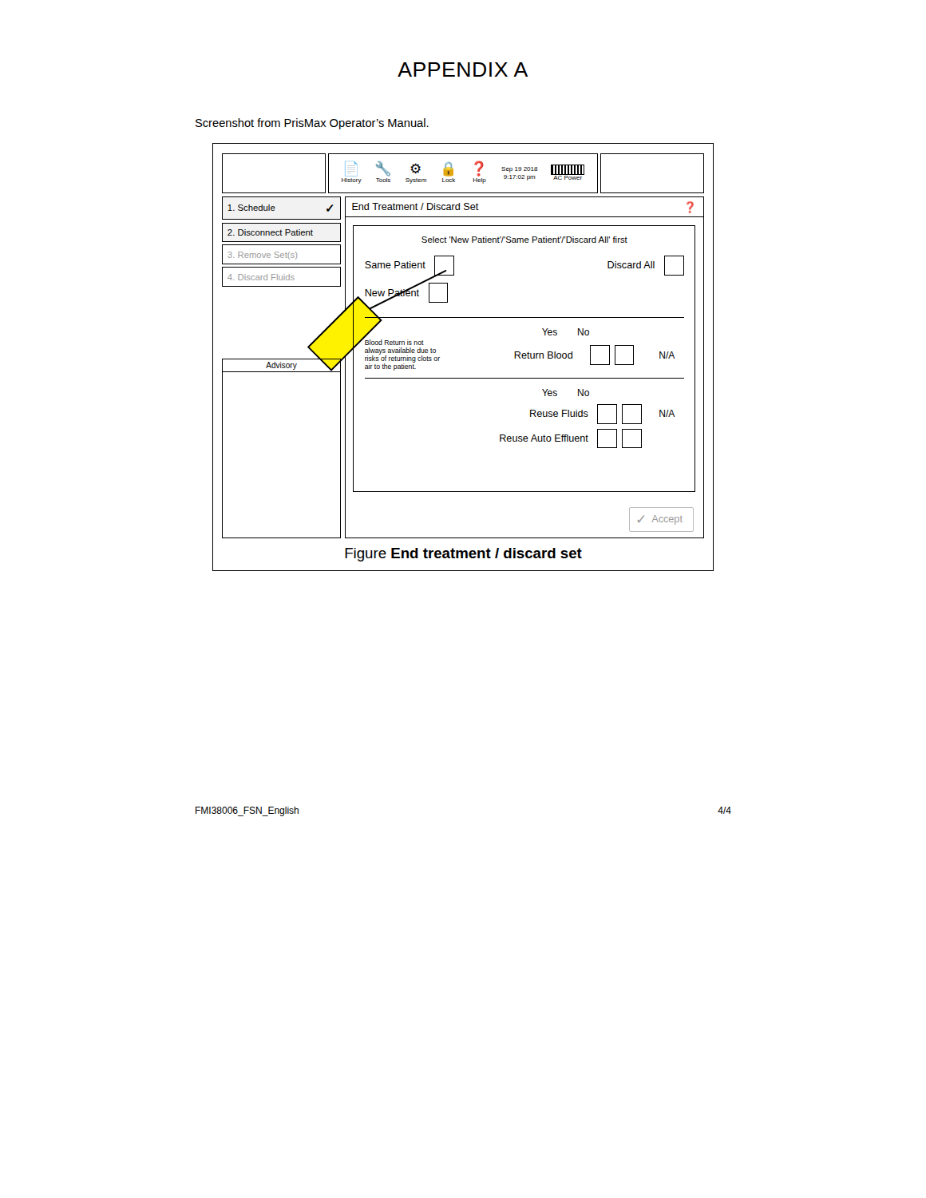APPENDIX A
Screenshot from PrisMax Operator’s Manual.
📄 History
🔧 Tools
⚙ System
🔒 Lock
❓ Help
Sep 19 2018
9:17:02 pm
AC Power
1. Schedule ✓
2. Disconnect Patient
3. Remove Set(s)
4. Discard Fluids
Advisory
End Treatment / Discard Set ❓
Select 'New Patient'/'Same Patient'/'Discard All' first
Same Patient
Discard All
New Patient
Yes No
Blood Return is not always available due to risks of returning clots or air to the patient.
Return Blood
N/A
Yes No
Reuse Fluids
N/A
Reuse Auto Effluent
✓ Accept
Figure End treatment / discard set
FMI38006_FSN_English 4/4